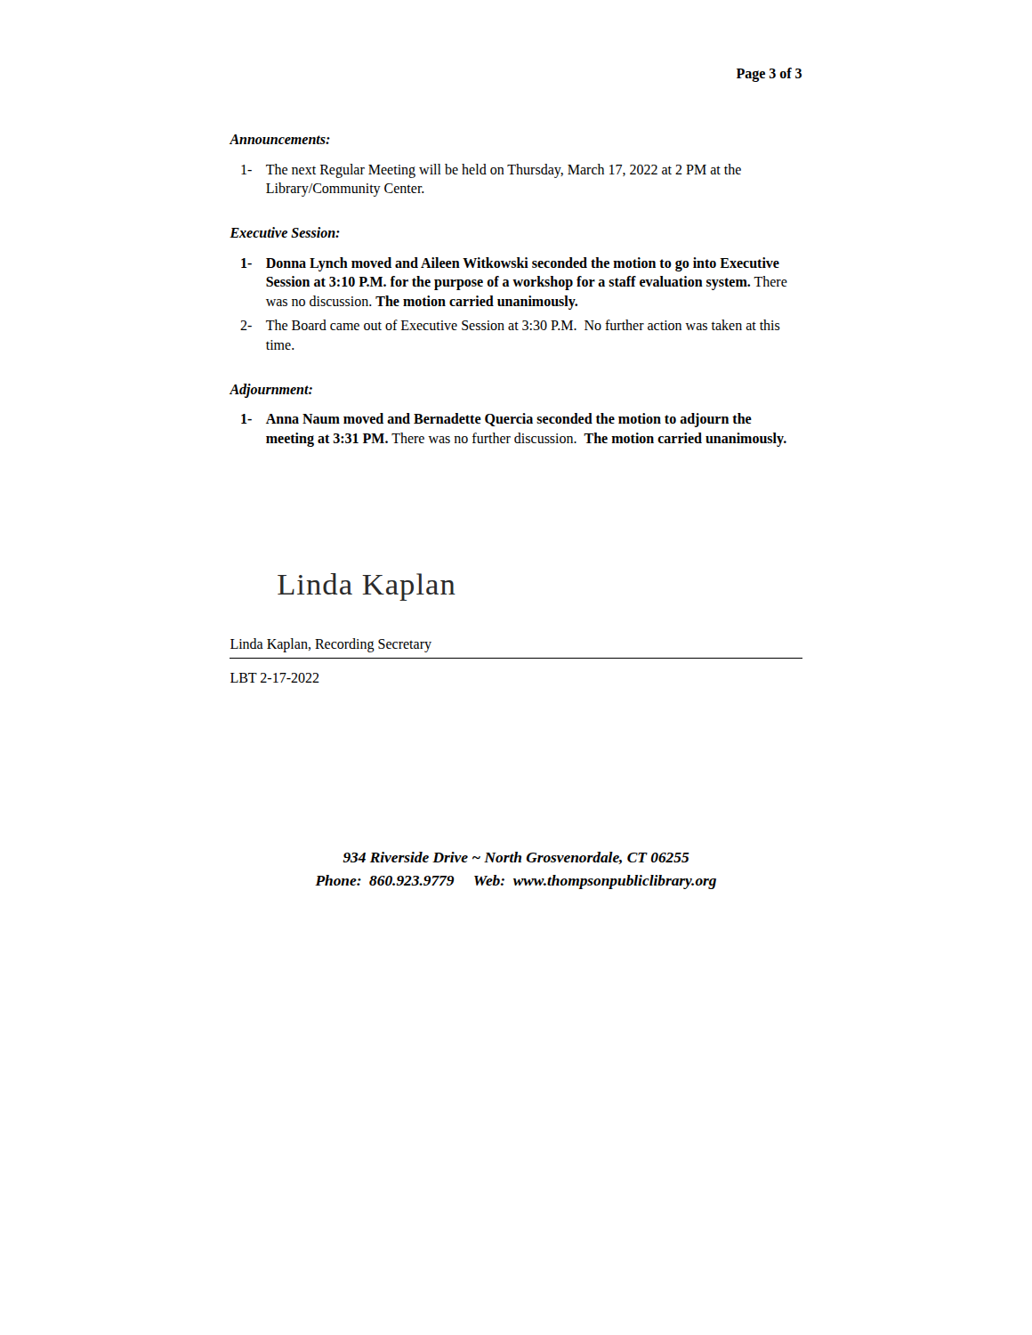Page 3 of 3
Announcements:
1-The next Regular Meeting will be held on Thursday, March 17, 2022 at 2 PM at the Library/Community Center.
Executive Session:
1-Donna Lynch moved and Aileen Witkowski seconded the motion to go into Executive Session at 3:10 P.M. for the purpose of a workshop for a staff evaluation system. There was no discussion. The motion carried unanimously.
2-The Board came out of Executive Session at 3:30 P.M. No further action was taken at this time.
Adjournment:
1-Anna Naum moved and Bernadette Quercia seconded the motion to adjourn the meeting at 3:31 PM. There was no further discussion. The motion carried unanimously.
Linda Kaplan
Linda Kaplan, Recording Secretary
LBT 2-17-2022
934 Riverside Drive ~ North Grosvenordale, CT 06255
Phone: 860.923.9779 Web: www.thompsonpubliclibrary.org